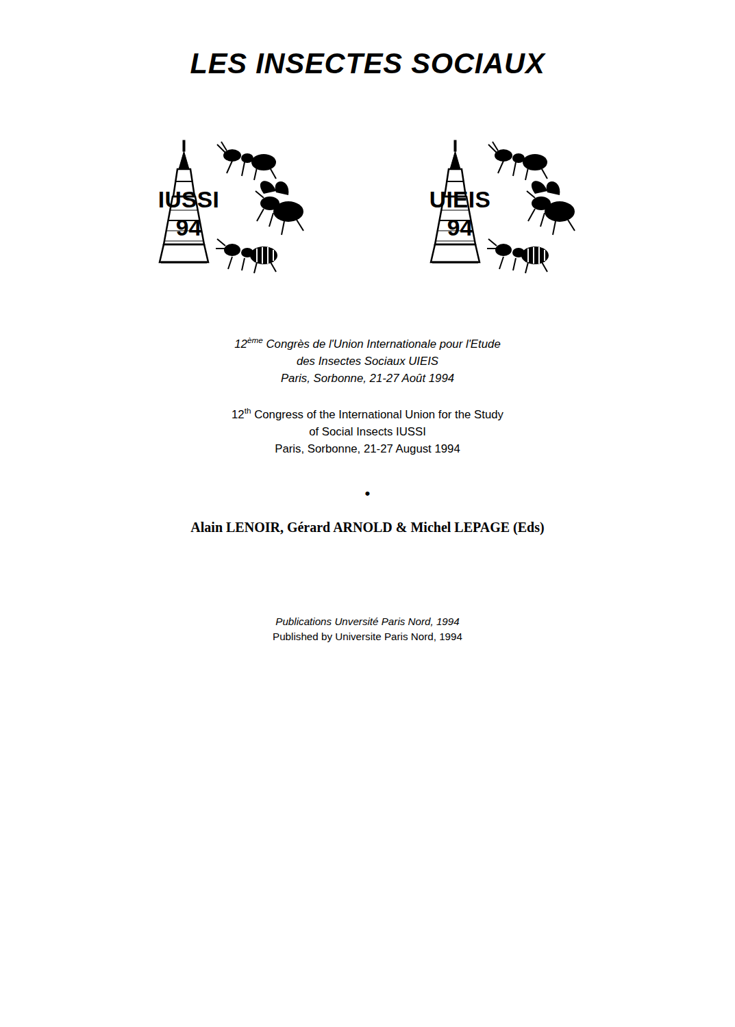LES INSECTES SOCIAUX
IUSSI
94
UIEIS
94
12ème Congrès de l'Union Internationale pour l'Etude
des Insectes Sociaux UIEIS
Paris, Sorbonne, 21-27 Août 1994
12th Congress of the International Union for the Study
of Social Insects IUSSI
Paris, Sorbonne, 21-27 August 1994
•
Alain LENOIR, Gérard ARNOLD & Michel LEPAGE (Eds)
Publications Unversité Paris Nord, 1994
Published by Universite Paris Nord, 1994